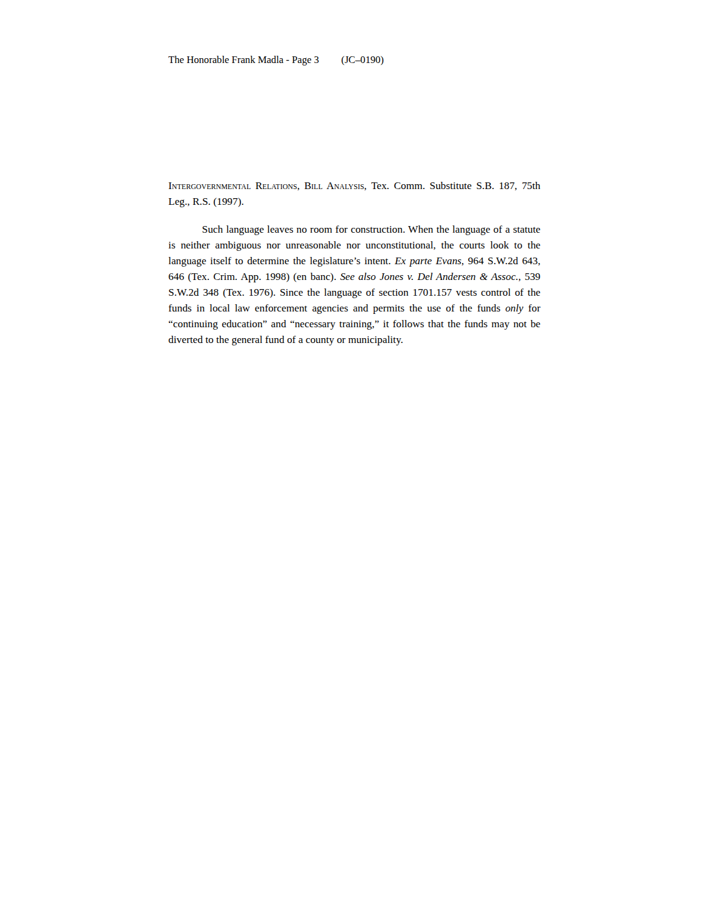The Honorable Frank Madla - Page 3(JC–0190)
Intergovernmental Relations, Bill Analysis, Tex. Comm. Substitute S.B. 187, 75th Leg., R.S. (1997).
Such language leaves no room for construction. When the language of a statute is neither ambiguous nor unreasonable nor unconstitutional, the courts look to the language itself to determine the legislature’s intent. Ex parte Evans, 964 S.W.2d 643, 646 (Tex. Crim. App. 1998) (en banc). See also Jones v. Del Andersen & Assoc., 539 S.W.2d 348 (Tex. 1976). Since the language of section 1701.157 vests control of the funds in local law enforcement agencies and permits the use of the funds only for “continuing education” and “necessary training,” it follows that the funds may not be diverted to the general fund of a county or municipality.